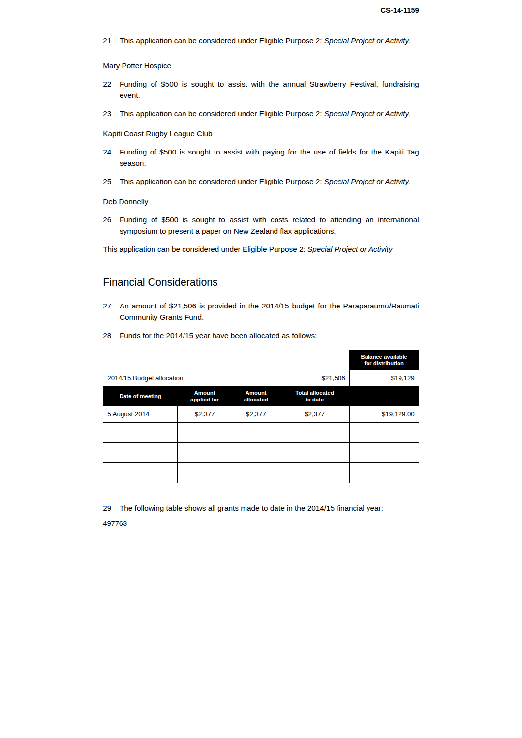CS-14-1159
21
This application can be considered under Eligible Purpose 2: Special Project or Activity.
Mary Potter Hospice
22
Funding of $500 is sought to assist with the annual Strawberry Festival, fundraising event.
23
This application can be considered under Eligible Purpose 2: Special Project or Activity.
Kapiti Coast Rugby League Club
24
Funding of $500 is sought to assist with paying for the use of fields for the Kapiti Tag season.
25
This application can be considered under Eligible Purpose 2: Special Project or Activity.
Deb Donnelly
26
Funding of $500 is sought to assist with costs related to attending an international symposium to present a paper on New Zealand flax applications.
This application can be considered under Eligible Purpose 2: Special Project or Activity
Financial Considerations
27
An amount of $21,506 is provided in the 2014/15 budget for the Paraparaumu/Raumati Community Grants Fund.
28
Funds for the 2014/15 year have been allocated as follows:
| | | | | Balance available for distribution |
| 2014/15 Budget allocation | $21,506 | $19,129 |
| Date of meeting | Amount applied for | Amount allocated | Total allocated to date | |
| 5 August 2014 | $2,377 | $2,377 | $2,377 | $19,129.00 |
29
The following table shows all grants made to date in the 2014/15 financial year:
497763